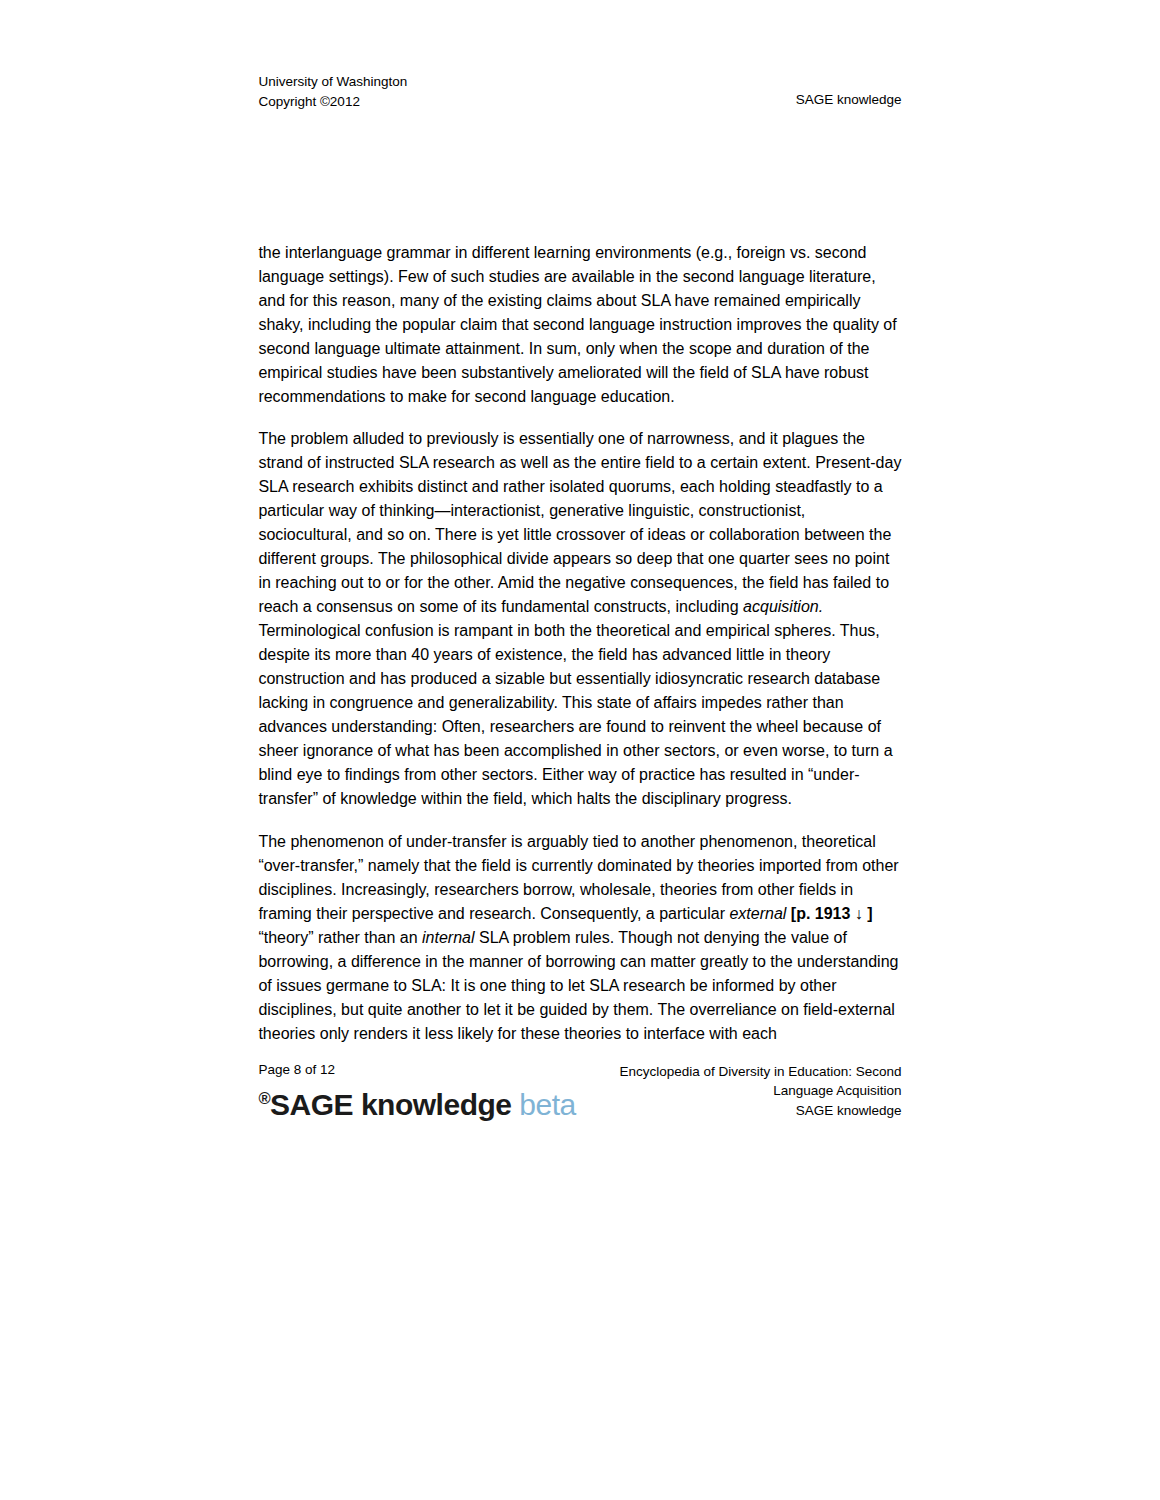University of Washington
Copyright ©2012
SAGE knowledge
the interlanguage grammar in different learning environments (e.g., foreign vs. second language settings). Few of such studies are available in the second language literature, and for this reason, many of the existing claims about SLA have remained empirically shaky, including the popular claim that second language instruction improves the quality of second language ultimate attainment. In sum, only when the scope and duration of the empirical studies have been substantively ameliorated will the field of SLA have robust recommendations to make for second language education.
The problem alluded to previously is essentially one of narrowness, and it plagues the strand of instructed SLA research as well as the entire field to a certain extent. Present-day SLA research exhibits distinct and rather isolated quorums, each holding steadfastly to a particular way of thinking—interactionist, generative linguistic, constructionist, sociocultural, and so on. There is yet little crossover of ideas or collaboration between the different groups. The philosophical divide appears so deep that one quarter sees no point in reaching out to or for the other. Amid the negative consequences, the field has failed to reach a consensus on some of its fundamental constructs, including acquisition. Terminological confusion is rampant in both the theoretical and empirical spheres. Thus, despite its more than 40 years of existence, the field has advanced little in theory construction and has produced a sizable but essentially idiosyncratic research database lacking in congruence and generalizability. This state of affairs impedes rather than advances understanding: Often, researchers are found to reinvent the wheel because of sheer ignorance of what has been accomplished in other sectors, or even worse, to turn a blind eye to findings from other sectors. Either way of practice has resulted in “under-transfer” of knowledge within the field, which halts the disciplinary progress.
The phenomenon of under-transfer is arguably tied to another phenomenon, theoretical “over-transfer,” namely that the field is currently dominated by theories imported from other disciplines. Increasingly, researchers borrow, wholesale, theories from other fields in framing their perspective and research. Consequently, a particular external [p. 1913 ↓ ] “theory” rather than an internal SLA problem rules. Though not denying the value of borrowing, a difference in the manner of borrowing can matter greatly to the understanding of issues germane to SLA: It is one thing to let SLA research be informed by other disciplines, but quite another to let it be guided by them. The overreliance on field-external theories only renders it less likely for these theories to interface with each
Page 8 of 12
®SAGE knowledge beta
Encyclopedia of Diversity in Education: Second
Language Acquisition
SAGE knowledge